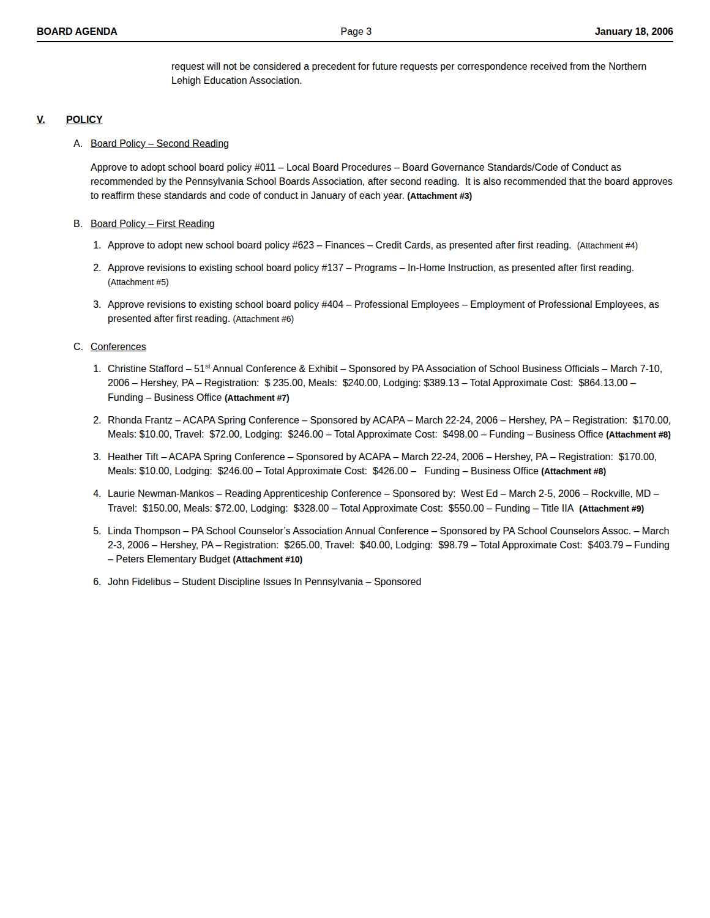BOARD AGENDA
Page 3
January 18, 2006
request will not be considered a precedent for future requests per correspondence received from the Northern Lehigh Education Association.
V. POLICY
A. Board Policy – Second Reading
Approve to adopt school board policy #011 – Local Board Procedures – Board Governance Standards/Code of Conduct as recommended by the Pennsylvania School Boards Association, after second reading. It is also recommended that the board approves to reaffirm these standards and code of conduct in January of each year. (Attachment #3)
B. Board Policy – First Reading
Approve to adopt new school board policy #623 – Finances – Credit Cards, as presented after first reading. (Attachment #4)
Approve revisions to existing school board policy #137 – Programs – In-Home Instruction, as presented after first reading. (Attachment #5)
Approve revisions to existing school board policy #404 – Professional Employees – Employment of Professional Employees, as presented after first reading. (Attachment #6)
C. Conferences
Christine Stafford – 51st Annual Conference & Exhibit – Sponsored by PA Association of School Business Officials – March 7-10, 2006 – Hershey, PA – Registration: $ 235.00, Meals: $240.00, Lodging: $389.13 – Total Approximate Cost: $864.13.00 – Funding – Business Office (Attachment #7)
Rhonda Frantz – ACAPA Spring Conference – Sponsored by ACAPA – March 22-24, 2006 – Hershey, PA – Registration: $170.00, Meals: $10.00, Travel: $72.00, Lodging: $246.00 – Total Approximate Cost: $498.00 – Funding – Business Office (Attachment #8)
Heather Tift – ACAPA Spring Conference – Sponsored by ACAPA – March 22-24, 2006 – Hershey, PA – Registration: $170.00, Meals: $10.00, Lodging: $246.00 – Total Approximate Cost: $426.00 – Funding – Business Office (Attachment #8)
Laurie Newman-Mankos – Reading Apprenticeship Conference – Sponsored by: West Ed – March 2-5, 2006 – Rockville, MD – Travel: $150.00, Meals: $72.00, Lodging: $328.00 – Total Approximate Cost: $550.00 – Funding – Title IIA (Attachment #9)
Linda Thompson – PA School Counselor’s Association Annual Conference – Sponsored by PA School Counselors Assoc. – March 2-3, 2006 – Hershey, PA – Registration: $265.00, Travel: $40.00, Lodging: $98.79 – Total Approximate Cost: $403.79 – Funding – Peters Elementary Budget (Attachment #10)
John Fidelibus – Student Discipline Issues In Pennsylvania – Sponsored